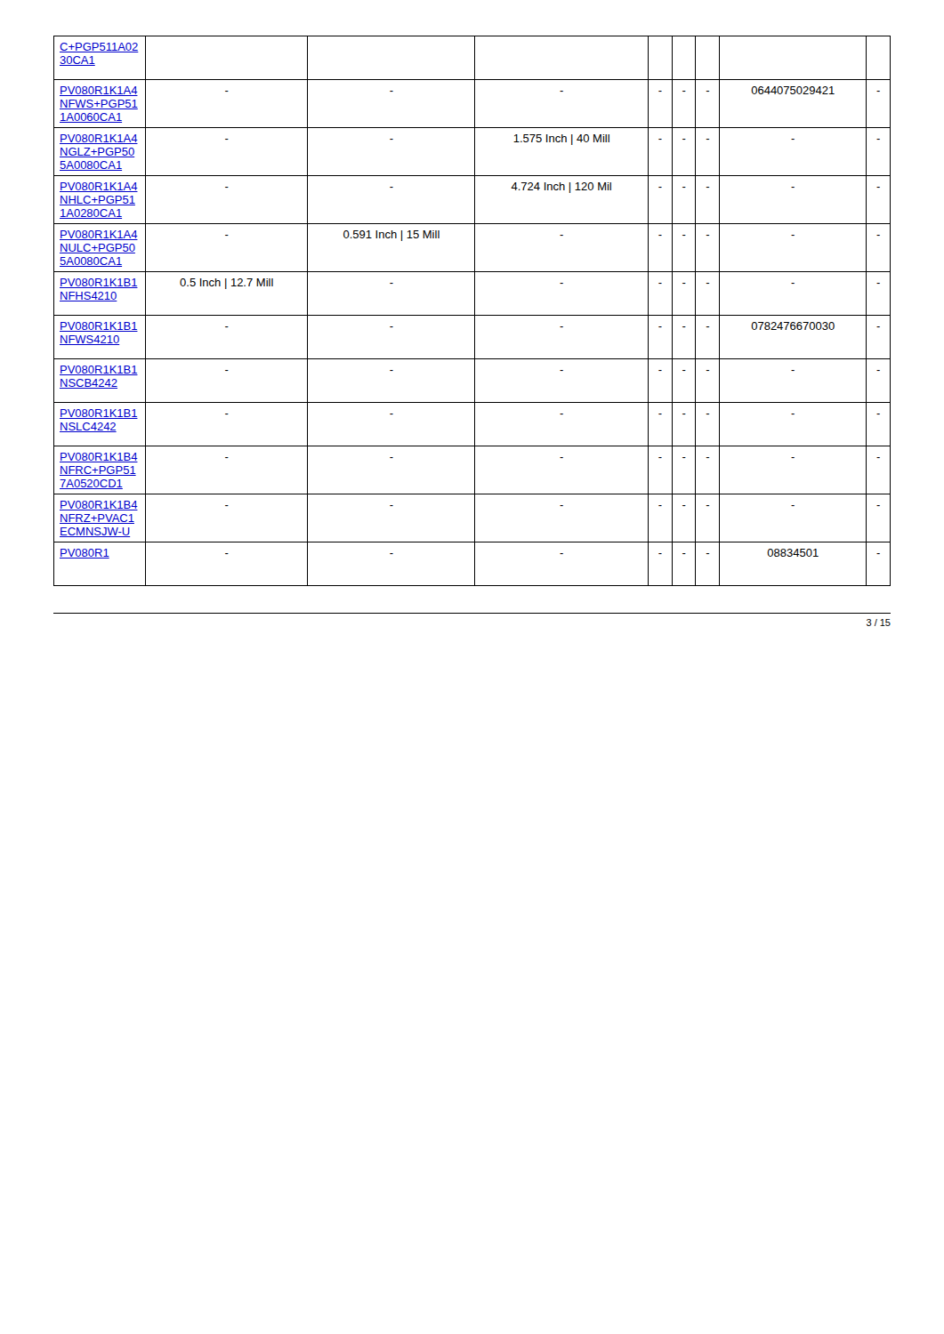| C+PGP511A0230CA1 | | | | | | | | |
| PV080R1K1A4NFWS+PGP511A0060CA1 | - | - | - | - | - | - | 0644075029421 | - |
| PV080R1K1A4NGLZ+PGP505A0080CA1 | - | - | 1.575 Inch / 40 Mill | - | - | - | - | - |
| PV080R1K1A4NHLC+PGP511A0280CA1 | - | - | 4.724 Inch / 120 Mil | - | - | - | - | - |
| PV080R1K1A4NULC+PGP505A0080CA1 | - | 0.591 Inch / 15 Mill | - | - | - | - | - | - |
| PV080R1K1B1NFHS4210 | 0.5 Inch / 12.7 Mill | - | - | - | - | - | - | - |
| PV080R1K1B1NFWS4210 | - | - | - | - | - | - | 0782476670030 | - |
| PV080R1K1B1NSCB4242 | - | - | - | - | - | - | - | - |
| PV080R1K1B1NSLC4242 | - | - | - | - | - | - | - | - |
| PV080R1K1B4NFRC+PGP517A0520CD1 | - | - | - | - | - | - | - | - |
| PV080R1K1B4NFRZ+PVAC1ECMNSJW-U | - | - | - | - | - | - | - | - |
| PV080R1 | - | - | - | - | - | - | 08834501 | - |
3 / 15